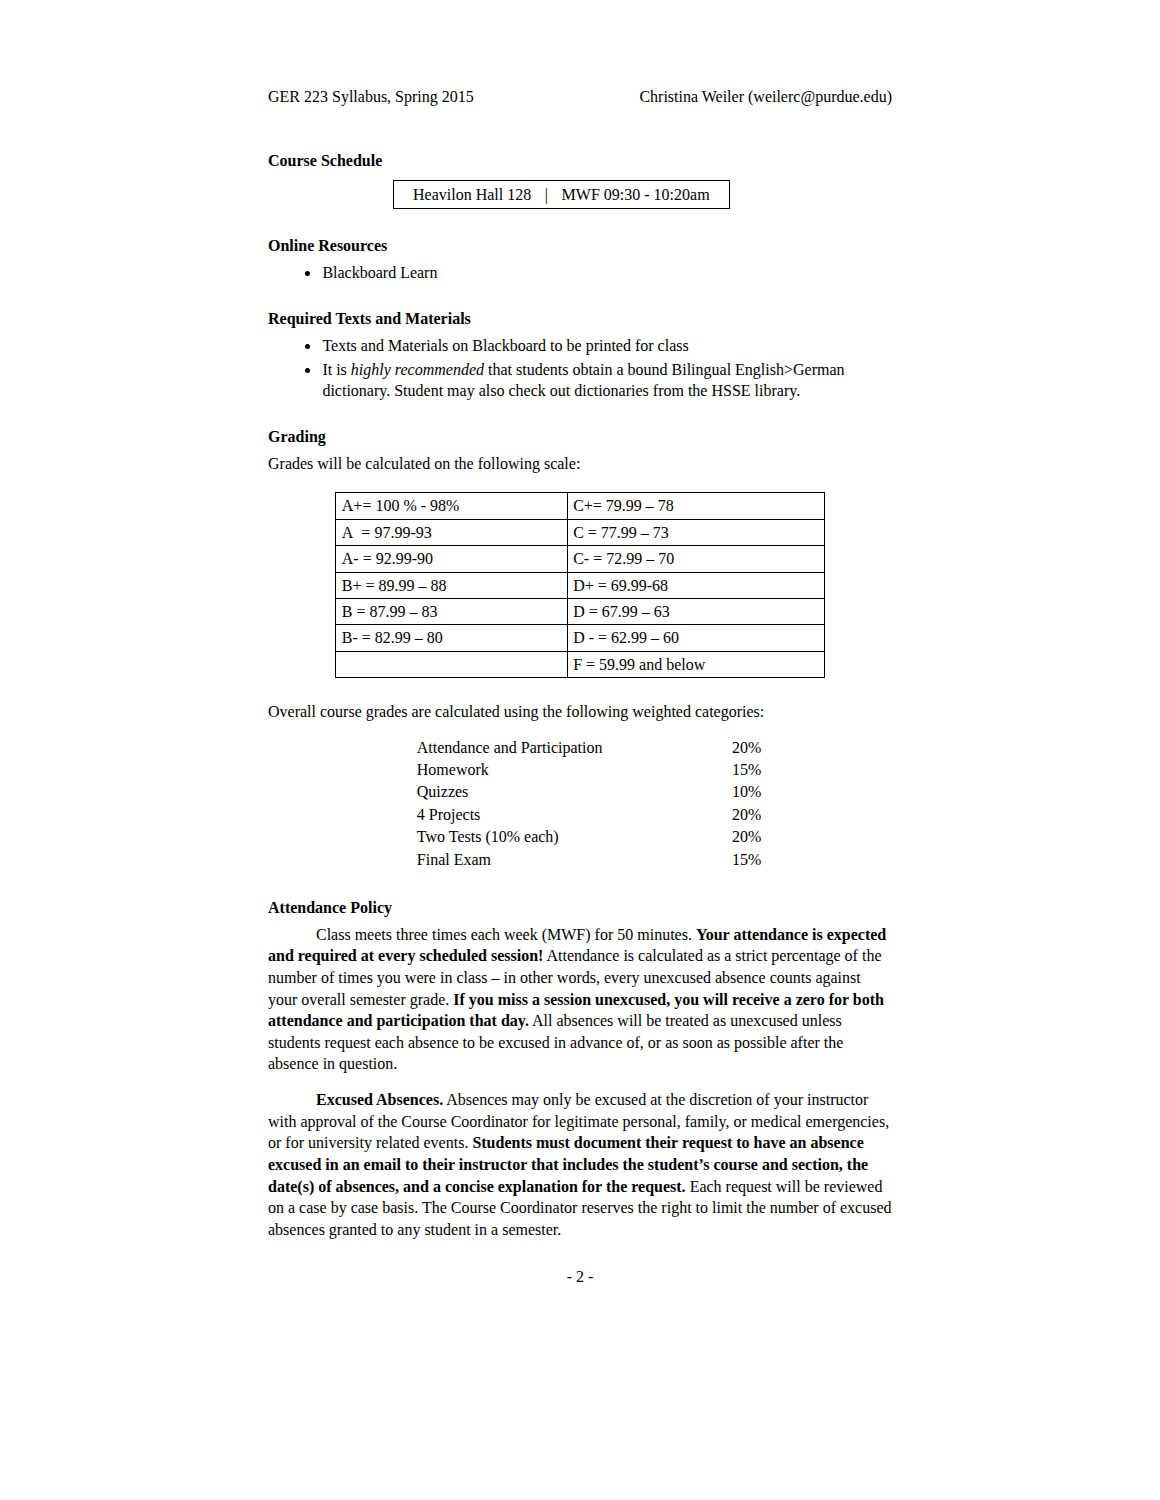GER 223 Syllabus, Spring 2015
Christina Weiler (weilerc@purdue.edu)
Course Schedule
Heavilon Hall 128 | MWF 09:30 - 10:20am
Online Resources
Blackboard Learn
Required Texts and Materials
Texts and Materials on Blackboard to be printed for class
It is highly recommended that students obtain a bound Bilingual English>German dictionary. Student may also check out dictionaries from the HSSE library.
Grading
Grades will be calculated on the following scale:
| A+= 100 % - 98% | C+= 79.99 – 78 |
| A = 97.99-93 | C = 77.99 – 73 |
| A- = 92.99-90 | C- = 72.99 – 70 |
| B+ = 89.99 – 88 | D+ = 69.99-68 |
| B = 87.99 – 83 | D = 67.99 – 63 |
| B- = 82.99 – 80 | D - = 62.99 – 60 |
| | F = 59.99 and below |
Overall course grades are calculated using the following weighted categories:
| Attendance and Participation | 20% |
| Homework | 15% |
| Quizzes | 10% |
| 4 Projects | 20% |
| Two Tests (10% each) | 20% |
| Final Exam | 15% |
Attendance Policy
Class meets three times each week (MWF) for 50 minutes. Your attendance is expected and required at every scheduled session! Attendance is calculated as a strict percentage of the number of times you were in class – in other words, every unexcused absence counts against your overall semester grade. If you miss a session unexcused, you will receive a zero for both attendance and participation that day. All absences will be treated as unexcused unless students request each absence to be excused in advance of, or as soon as possible after the absence in question.
Excused Absences. Absences may only be excused at the discretion of your instructor with approval of the Course Coordinator for legitimate personal, family, or medical emergencies, or for university related events. Students must document their request to have an absence excused in an email to their instructor that includes the student’s course and section, the date(s) of absences, and a concise explanation for the request. Each request will be reviewed on a case by case basis. The Course Coordinator reserves the right to limit the number of excused absences granted to any student in a semester.
- 2 -